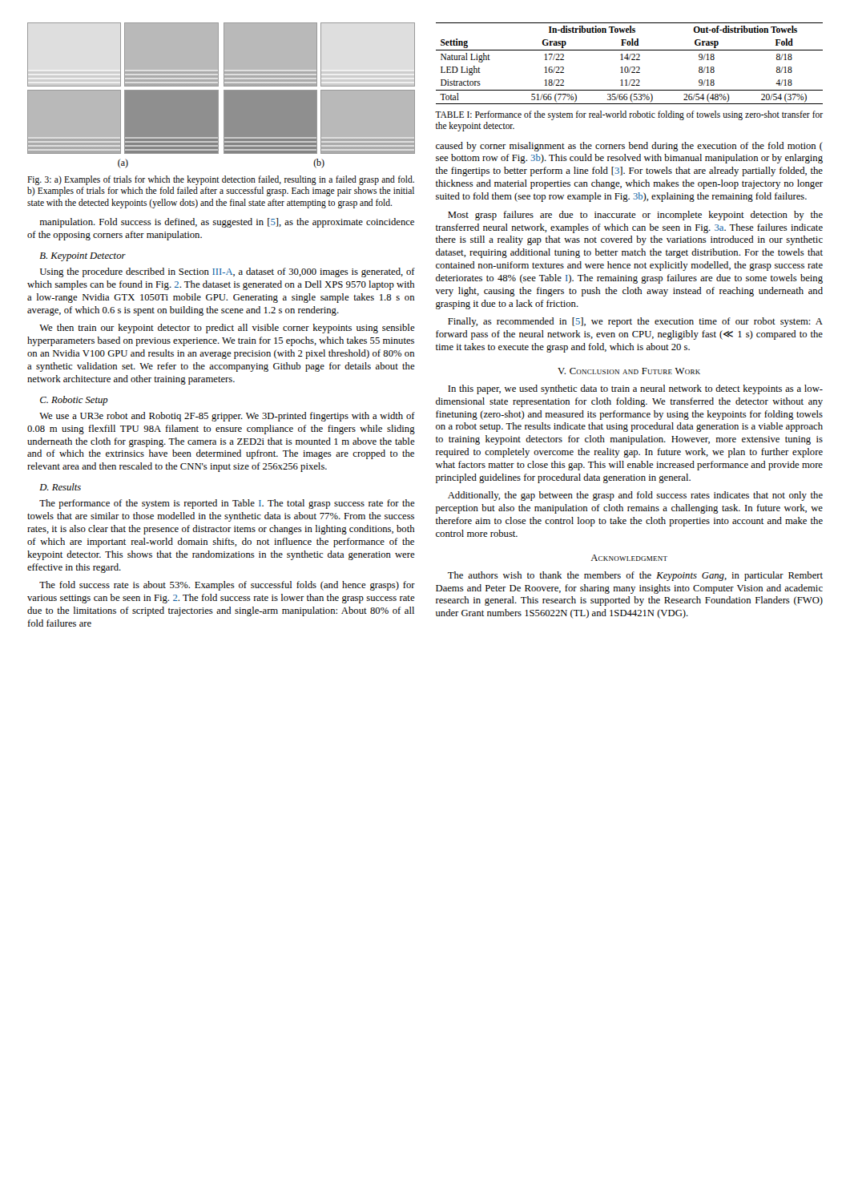(a)
(b)
Fig. 3: a) Examples of trials for which the keypoint detection failed, resulting in a failed grasp and fold. b) Examples of trials for which the fold failed after a successful grasp. Each image pair shows the initial state with the detected keypoints (yellow dots) and the final state after attempting to grasp and fold.
manipulation. Fold success is defined, as suggested in [5], as the approximate coincidence of the opposing corners after manipulation.
B. Keypoint Detector
Using the procedure described in Section III-A, a dataset of 30,000 images is generated, of which samples can be found in Fig. 2. The dataset is generated on a Dell XPS 9570 laptop with a low-range Nvidia GTX 1050Ti mobile GPU. Generating a single sample takes 1.8 s on average, of which 0.6 s is spent on building the scene and 1.2 s on rendering.
We then train our keypoint detector to predict all visible corner keypoints using sensible hyperparameters based on previous experience. We train for 15 epochs, which takes 55 minutes on an Nvidia V100 GPU and results in an average precision (with 2 pixel threshold) of 80% on a synthetic validation set. We refer to the accompanying Github page for details about the network architecture and other training parameters.
C. Robotic Setup
We use a UR3e robot and Robotiq 2F-85 gripper. We 3D-printed fingertips with a width of 0.08 m using flexfill TPU 98A filament to ensure compliance of the fingers while sliding underneath the cloth for grasping. The camera is a ZED2i that is mounted 1 m above the table and of which the extrinsics have been determined upfront. The images are cropped to the relevant area and then rescaled to the CNN's input size of 256x256 pixels.
D. Results
The performance of the system is reported in Table I. The total grasp success rate for the towels that are similar to those modelled in the synthetic data is about 77%. From the success rates, it is also clear that the presence of distractor items or changes in lighting conditions, both of which are important real-world domain shifts, do not influence the performance of the keypoint detector. This shows that the randomizations in the synthetic data generation were effective in this regard.
The fold success rate is about 53%. Examples of successful folds (and hence grasps) for various settings can be seen in Fig. 2. The fold success rate is lower than the grasp success rate due to the limitations of scripted trajectories and single-arm manipulation: About 80% of all fold failures are
| Setting | In-distribution Towels | Out-of-distribution Towels |
| --- | --- | --- |
| Grasp | Fold | Grasp | Fold |
| Natural Light | 17/22 | 14/22 | 9/18 | 8/18 |
| LED Light | 16/22 | 10/22 | 8/18 | 8/18 |
| Distractors | 18/22 | 11/22 | 9/18 | 4/18 |
| Total | 51/66 (77%) | 35/66 (53%) | 26/54 (48%) | 20/54 (37%) |
TABLE I: Performance of the system for real-world robotic folding of towels using zero-shot transfer for the keypoint detector.
caused by corner misalignment as the corners bend during the execution of the fold motion ( see bottom row of Fig. 3b). This could be resolved with bimanual manipulation or by enlarging the fingertips to better perform a line fold [3]. For towels that are already partially folded, the thickness and material properties can change, which makes the open-loop trajectory no longer suited to fold them (see top row example in Fig. 3b), explaining the remaining fold failures.
Most grasp failures are due to inaccurate or incomplete keypoint detection by the transferred neural network, examples of which can be seen in Fig. 3a. These failures indicate there is still a reality gap that was not covered by the variations introduced in our synthetic dataset, requiring additional tuning to better match the target distribution. For the towels that contained non-uniform textures and were hence not explicitly modelled, the grasp success rate deteriorates to 48% (see Table I). The remaining grasp failures are due to some towels being very light, causing the fingers to push the cloth away instead of reaching underneath and grasping it due to a lack of friction.
Finally, as recommended in [5], we report the execution time of our robot system: A forward pass of the neural network is, even on CPU, negligibly fast (≪ 1 s) compared to the time it takes to execute the grasp and fold, which is about 20 s.
V. Conclusion and Future Work
In this paper, we used synthetic data to train a neural network to detect keypoints as a low-dimensional state representation for cloth folding. We transferred the detector without any finetuning (zero-shot) and measured its performance by using the keypoints for folding towels on a robot setup. The results indicate that using procedural data generation is a viable approach to training keypoint detectors for cloth manipulation. However, more extensive tuning is required to completely overcome the reality gap. In future work, we plan to further explore what factors matter to close this gap. This will enable increased performance and provide more principled guidelines for procedural data generation in general.
Additionally, the gap between the grasp and fold success rates indicates that not only the perception but also the manipulation of cloth remains a challenging task. In future work, we therefore aim to close the control loop to take the cloth properties into account and make the control more robust.
Acknowledgment
The authors wish to thank the members of the Keypoints Gang, in particular Rembert Daems and Peter De Roovere, for sharing many insights into Computer Vision and academic research in general. This research is supported by the Research Foundation Flanders (FWO) under Grant numbers 1S56022N (TL) and 1SD4421N (VDG).